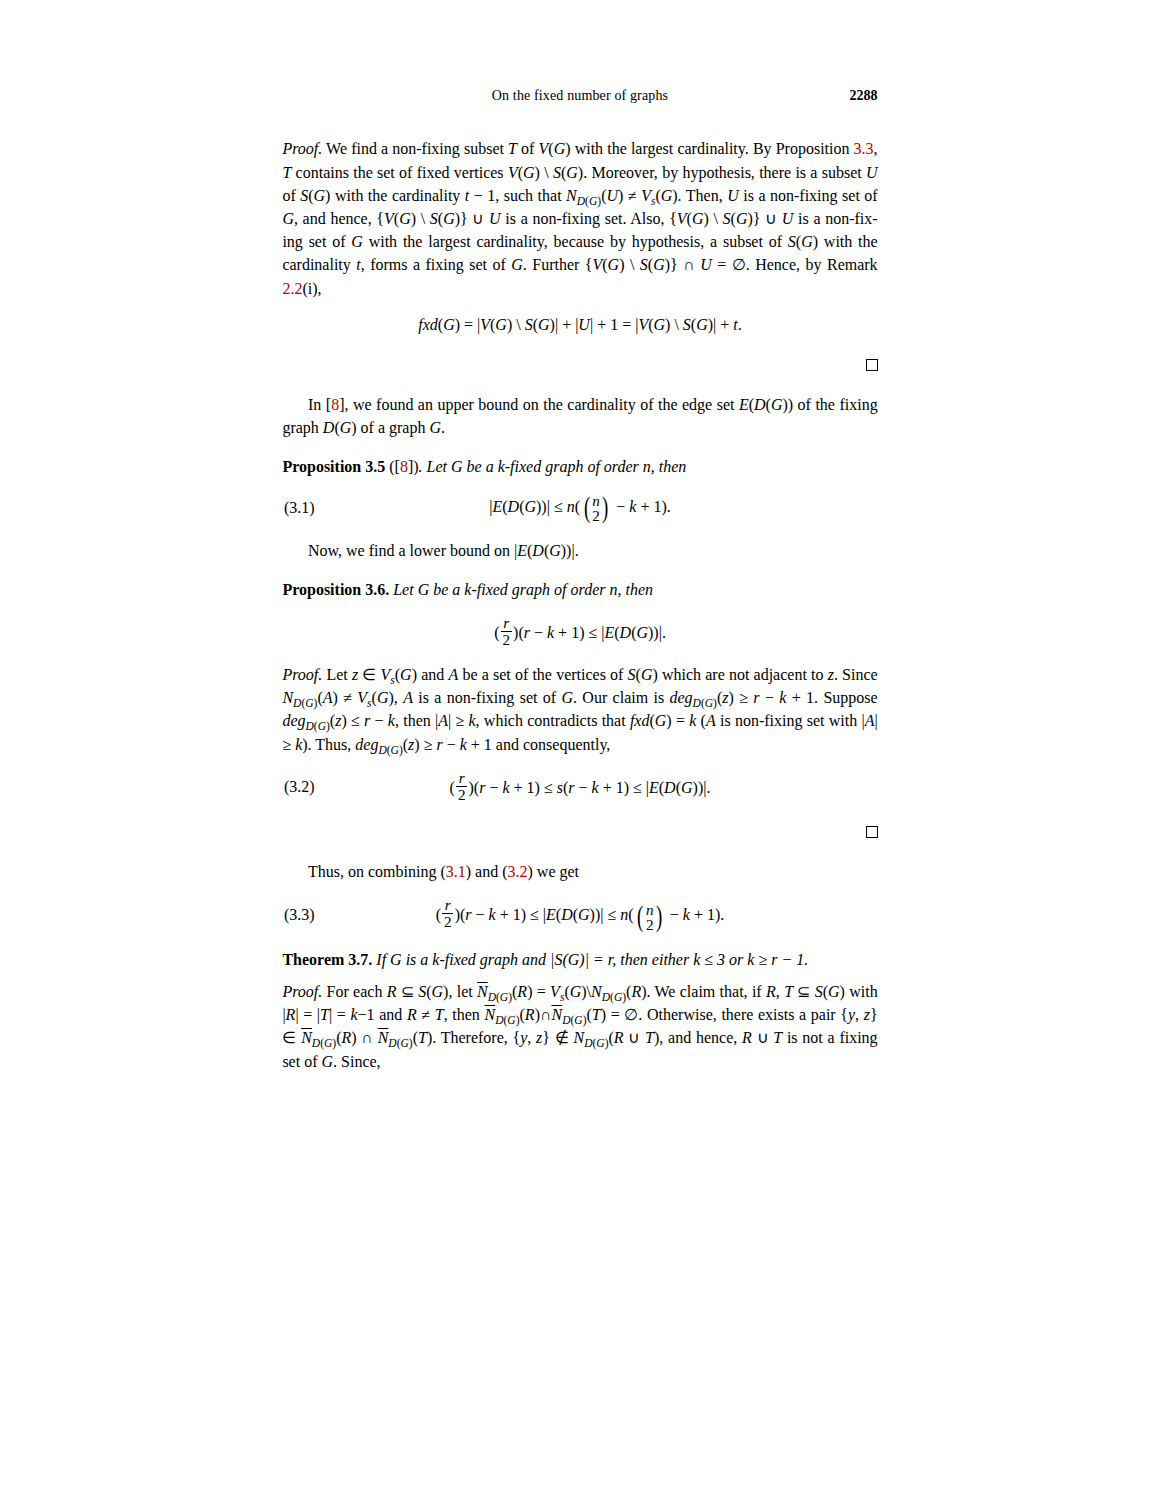On the fixed number of graphs 2288
Proof. We find a non-fixing subset T of V(G) with the largest cardinality. By Proposition 3.3, T contains the set of fixed vertices V(G) \ S(G). Moreover, by hypothesis, there is a subset U of S(G) with the cardinality t − 1, such that ND(G)(U) ≠ Vs(G). Then, U is a non-fixing set of G, and hence, {V(G) \ S(G)} ∪ U is a non-fixing set. Also, {V(G) \ S(G)} ∪ U is a non-fixing set of G with the largest cardinality, because by hypothesis, a subset of S(G) with the cardinality t, forms a fixing set of G. Further {V(G) \ S(G)} ∩ U = ∅. Hence, by Remark 2.2(i),
fxd(G) = |V(G) \ S(G)| + |U| + 1 = |V(G) \ S(G)| + t.
In [8], we found an upper bound on the cardinality of the edge set E(D(G)) of the fixing graph D(G) of a graph G.
Proposition 3.5 ([8]). Let G be a k-fixed graph of order n, then
(3.1)
|E(D(G))| ≤ n((n 2) − k + 1).
Now, we find a lower bound on |E(D(G))|.
Proposition 3.6. Let G be a k-fixed graph of order n, then
(r 2)(r − k + 1) ≤ |E(D(G))|.
Proof. Let z ∈ Vs(G) and A be a set of the vertices of S(G) which are not adjacent to z. Since ND(G)(A) ≠ Vs(G), A is a non-fixing set of G. Our claim is degD(G)(z) ≥ r − k + 1. Suppose degD(G)(z) ≤ r − k, then |A| ≥ k, which contradicts that fxd(G) = k (A is non-fixing set with |A| ≥ k). Thus, degD(G)(z) ≥ r − k + 1 and consequently,
(3.2)
(r 2)(r − k + 1) ≤ s(r − k + 1) ≤ |E(D(G))|.
Thus, on combining (3.1) and (3.2) we get
(3.3)
(r 2)(r − k + 1) ≤ |E(D(G))| ≤ n((n 2) − k + 1).
Theorem 3.7. If G is a k-fixed graph and |S(G)| = r, then either k ≤ 3 or k ≥ r − 1.
Proof. For each R ⊆ S(G), let ND(G)(R) = Vs(G)\ND(G)(R). We claim that, if R, T ⊆ S(G) with |R| = |T| = k−1 and R ≠ T, then ND(G)(R)∩ND(G)(T) = ∅. Otherwise, there exists a pair {y, z} ∈ ND(G)(R) ∩ ND(G)(T). Therefore, {y, z} ∉ ND(G)(R ∪ T), and hence, R ∪ T is not a fixing set of G. Since,